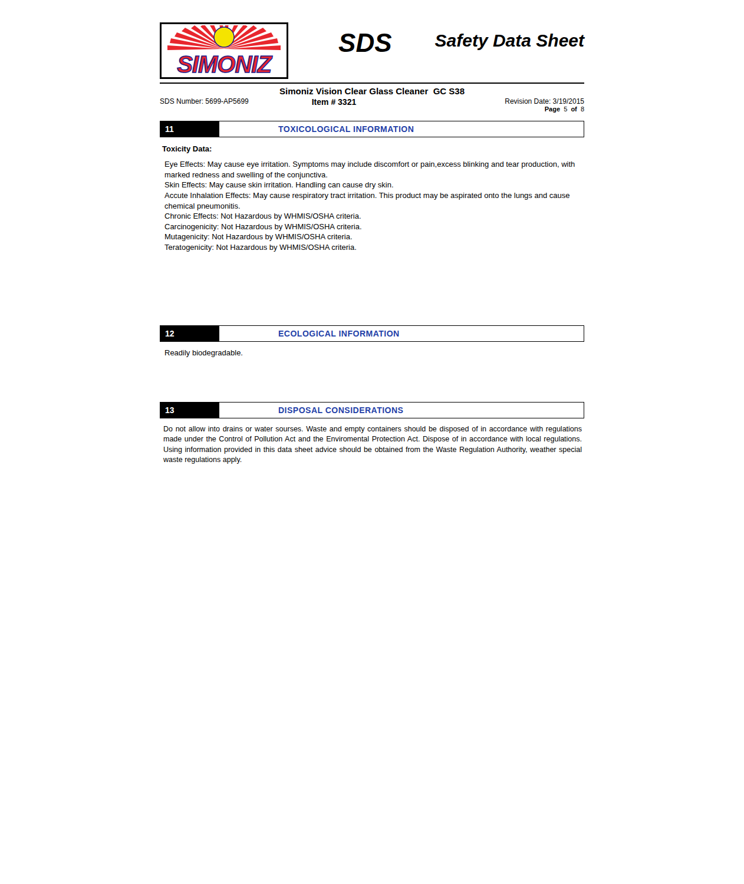SIMONIZ
SDS
Safety Data Sheet
Simoniz Vision Clear Glass Cleaner GC S38
SDS Number: 5699-AP5699
Item # 3321
Revision Date: 3/19/2015
Page 5 of 8
11
TOXICOLOGICAL INFORMATION
Toxicity Data:
Eye Effects: May cause eye irritation. Symptoms may include discomfort or pain,excess blinking and tear production, with marked redness and swelling of the conjunctiva.
Skin Effects: May cause skin irritation. Handling can cause dry skin.
Accute Inhalation Effects: May cause respiratory tract irritation. This product may be aspirated onto the lungs and cause chemical pneumonitis.
Chronic Effects: Not Hazardous by WHMIS/OSHA criteria.
Carcinogenicity: Not Hazardous by WHMIS/OSHA criteria.
Mutagenicity: Not Hazardous by WHMIS/OSHA criteria.
Teratogenicity: Not Hazardous by WHMIS/OSHA criteria.
12
ECOLOGICAL INFORMATION
Readily biodegradable.
13
DISPOSAL CONSIDERATIONS
Do not allow into drains or water sourses. Waste and empty containers should be disposed of in accordance with regulations made under the Control of Pollution Act and the Enviromental Protection Act. Dispose of in accordance with local regulations. Using information provided in this data sheet advice should be obtained from the Waste Regulation Authority, weather special waste regulations apply.